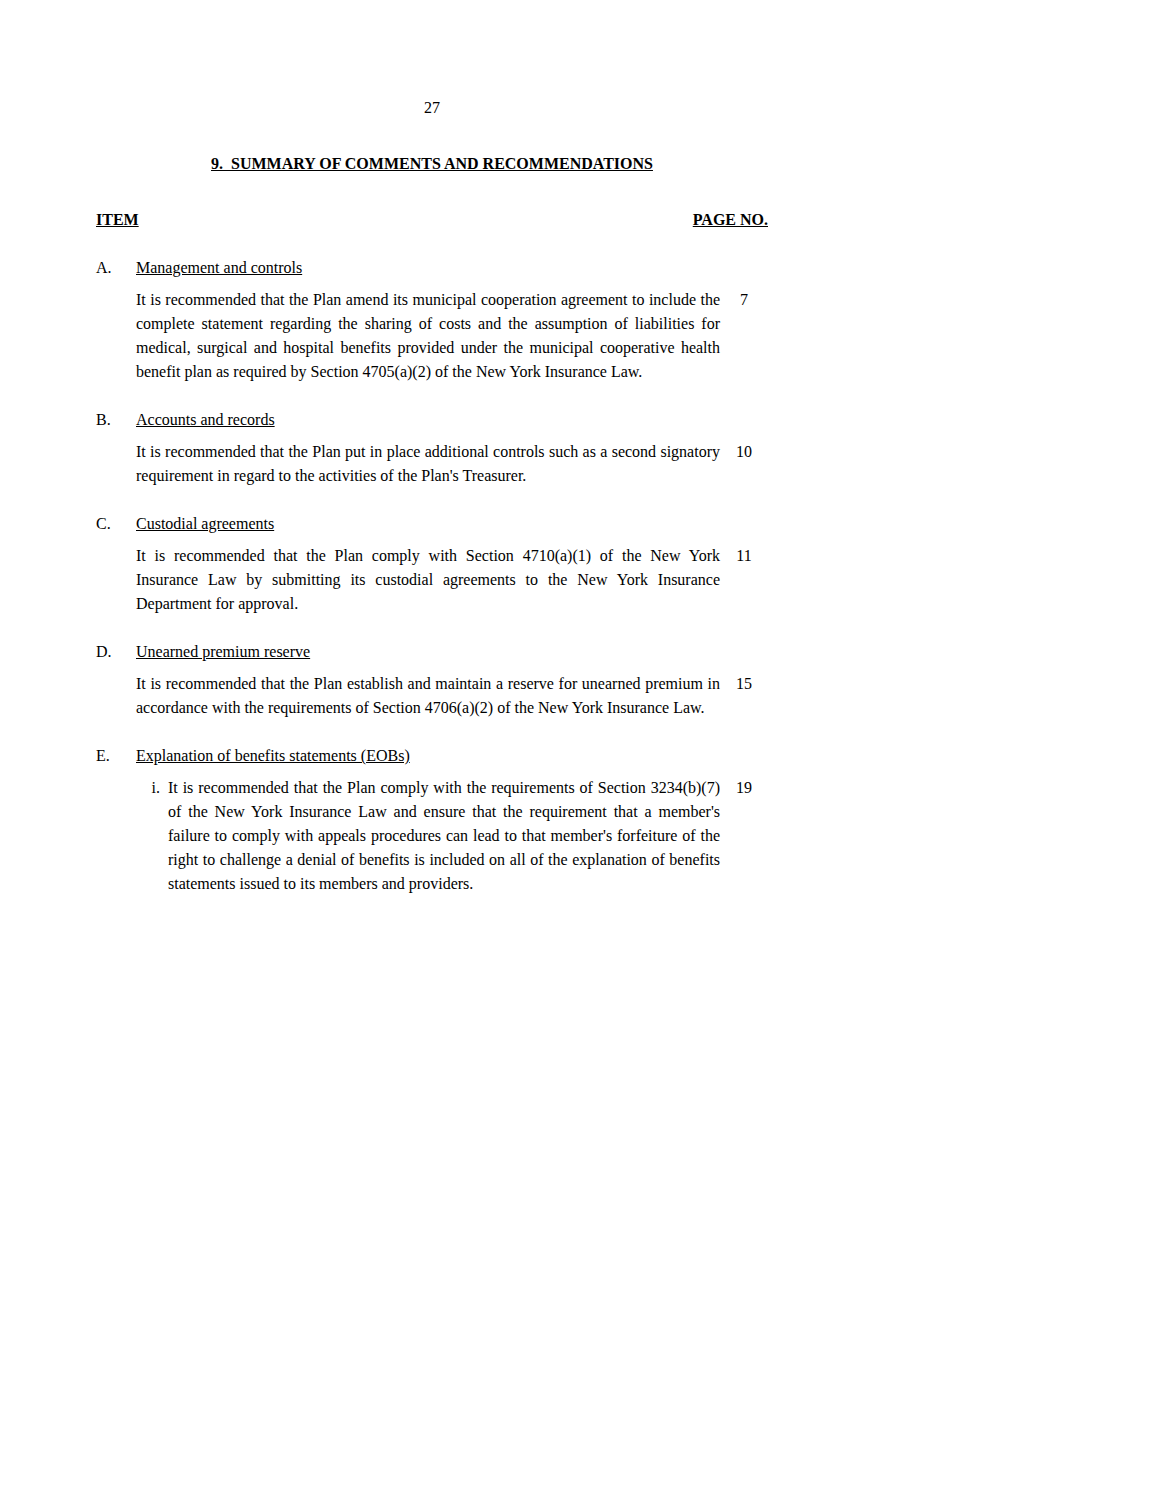27
9. SUMMARY OF COMMENTS AND RECOMMENDATIONS
ITEM PAGE NO.
A. Management and controls
It is recommended that the Plan amend its municipal cooperation agreement to include the complete statement regarding the sharing of costs and the assumption of liabilities for medical, surgical and hospital benefits provided under the municipal cooperative health benefit plan as required by Section 4705(a)(2) of the New York Insurance Law. 7
B. Accounts and records
It is recommended that the Plan put in place additional controls such as a second signatory requirement in regard to the activities of the Plan's Treasurer. 10
C. Custodial agreements
It is recommended that the Plan comply with Section 4710(a)(1) of the New York Insurance Law by submitting its custodial agreements to the New York Insurance Department for approval. 11
D. Unearned premium reserve
It is recommended that the Plan establish and maintain a reserve for unearned premium in accordance with the requirements of Section 4706(a)(2) of the New York Insurance Law. 15
E. Explanation of benefits statements (EOBs)
i. It is recommended that the Plan comply with the requirements of Section 3234(b)(7) of the New York Insurance Law and ensure that the requirement that a member's failure to comply with appeals procedures can lead to that member's forfeiture of the right to challenge a denial of benefits is included on all of the explanation of benefits statements issued to its members and providers. 19